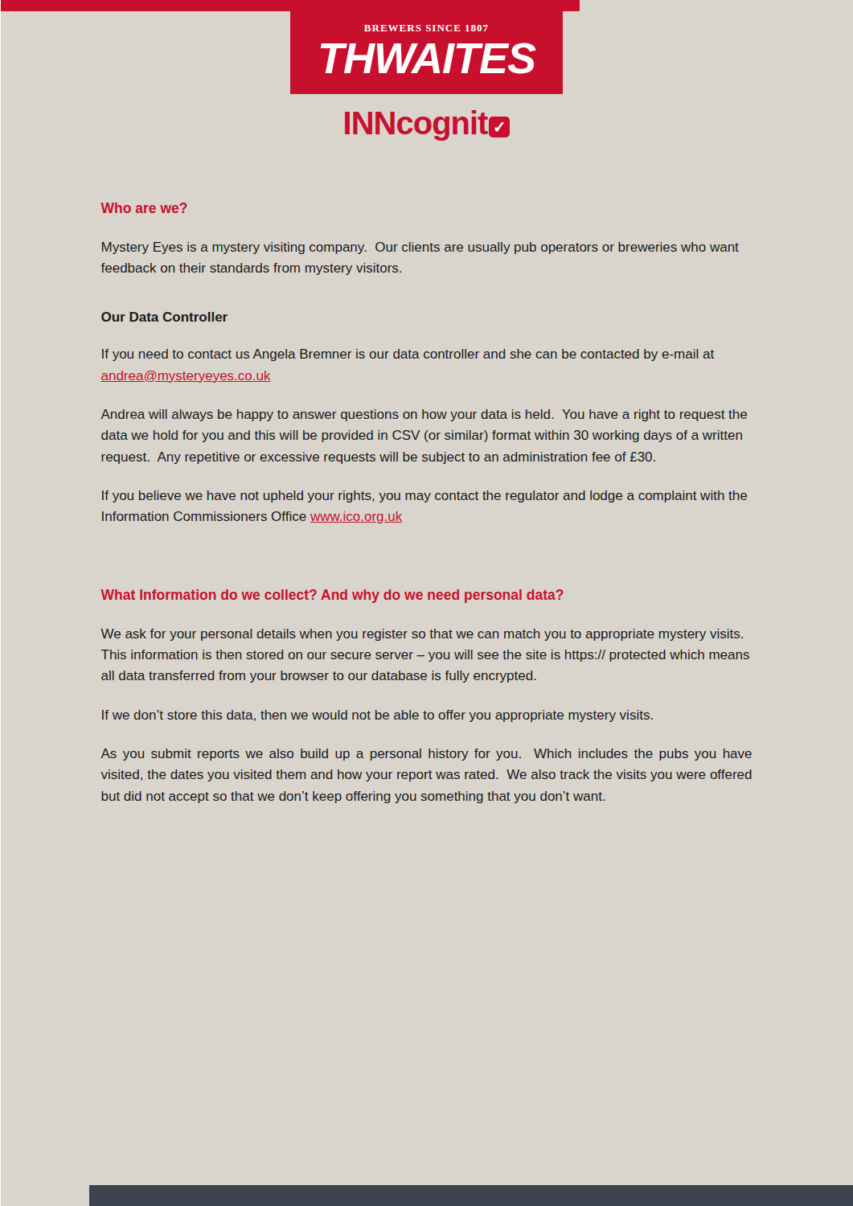BREWERS SINCE 1807
THWAITES
INNcognit✓
Who are we?
Mystery Eyes is a mystery visiting company. Our clients are usually pub operators or breweries who want feedback on their standards from mystery visitors.
Our Data Controller
If you need to contact us Angela Bremner is our data controller and she can be contacted by e-mail at andrea@mysteryeyes.co.uk
Andrea will always be happy to answer questions on how your data is held. You have a right to request the data we hold for you and this will be provided in CSV (or similar) format within 30 working days of a written request. Any repetitive or excessive requests will be subject to an administration fee of £30.
If you believe we have not upheld your rights, you may contact the regulator and lodge a complaint with the Information Commissioners Office www.ico.org.uk
What Information do we collect? And why do we need personal data?
We ask for your personal details when you register so that we can match you to appropriate mystery visits. This information is then stored on our secure server – you will see the site is https:// protected which means all data transferred from your browser to our database is fully encrypted.
If we don’t store this data, then we would not be able to offer you appropriate mystery visits.
As you submit reports we also build up a personal history for you. Which includes the pubs you have visited, the dates you visited them and how your report was rated. We also track the visits you were offered but did not accept so that we don’t keep offering you something that you don’t want.